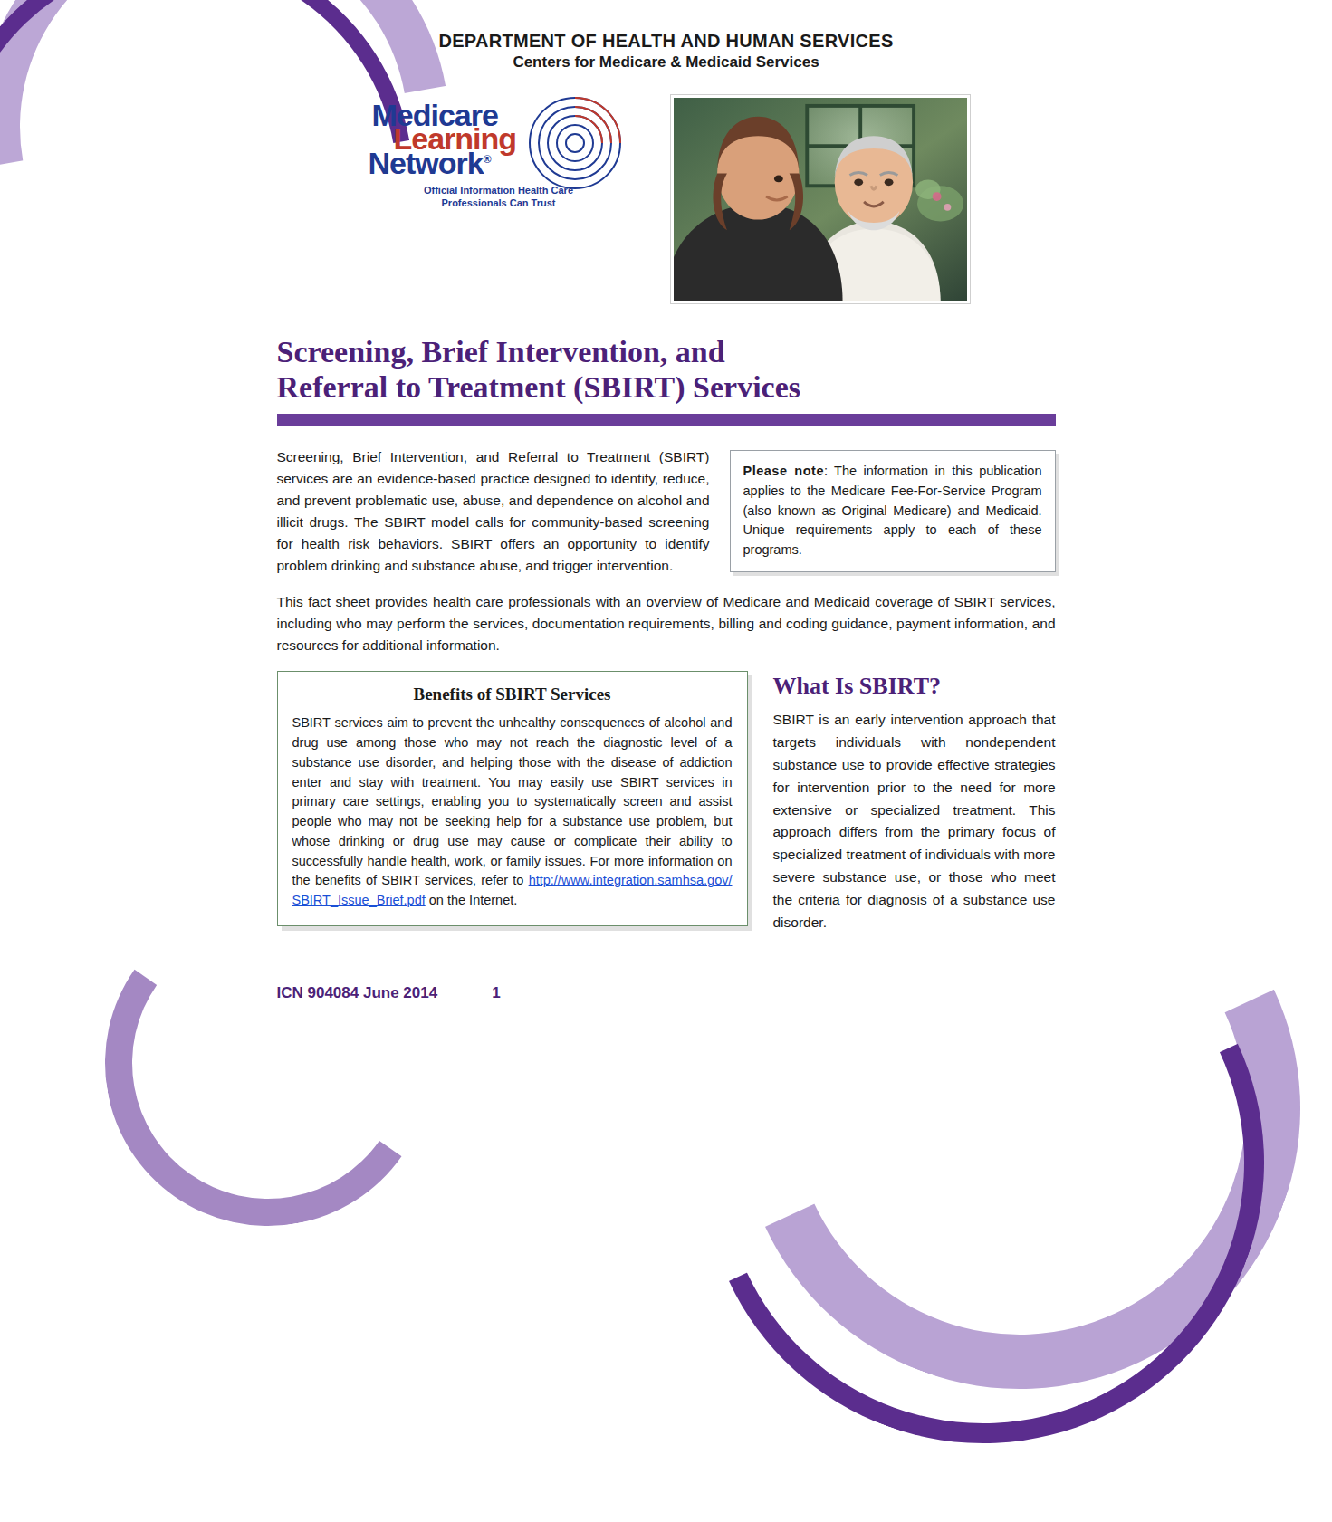DEPARTMENT OF HEALTH AND HUMAN SERVICES
Centers for Medicare & Medicaid Services
Medicare
Learning
Network®
Official Information Health Care
Professionals Can Trust
Screening, Brief Intervention, and
Referral to Treatment (SBIRT) Services
Please note: The information in this publication applies to the Medicare Fee-For-Service Program (also known as Original Medicare) and Medicaid. Unique requirements apply to each of these programs.
Screening, Brief Intervention, and Referral to Treatment (SBIRT) services are an evidence-based practice designed to identify, reduce, and prevent problematic use, abuse, and dependence on alcohol and illicit drugs. The SBIRT model calls for community-based screening for health risk behaviors. SBIRT offers an opportunity to identify problem drinking and substance abuse, and trigger intervention.
This fact sheet provides health care professionals with an overview of Medicare and Medicaid coverage of SBIRT services, including who may perform the services, documentation requirements, billing and coding guidance, payment information, and resources for additional information.
Benefits of SBIRT Services
SBIRT services aim to prevent the unhealthy consequences of alcohol and drug use among those who may not reach the diagnostic level of a substance use disorder, and helping those with the disease of addiction enter and stay with treatment. You may easily use SBIRT services in primary care settings, enabling you to systematically screen and assist people who may not be seeking help for a substance use problem, but whose drinking or drug use may cause or complicate their ability to successfully handle health, work, or family issues. For more information on the benefits of SBIRT services, refer to http://www.integration.samhsa.gov/SBIRT_Issue_Brief.pdf on the Internet.
What Is SBIRT?
SBIRT is an early intervention approach that targets individuals with nondependent substance use to provide effective strategies for intervention prior to the need for more extensive or specialized treatment. This approach differs from the primary focus of specialized treatment of individuals with more severe substance use, or those who meet the criteria for diagnosis of a substance use disorder.
ICN 904084 June 2014
1